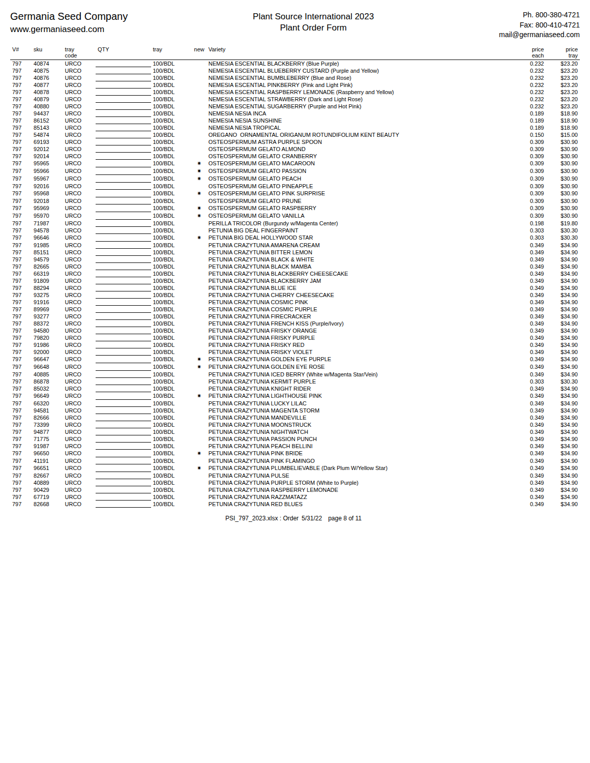Germania Seed Company
www.germaniaseed.com
Plant Source International 2023
Plant Order Form
Ph. 800-380-4721
Fax: 800-410-4721
mail@germaniaseed.com
| V# | sku | tray code | QTY | tray | new | Variety | price each | price tray |
| --- | --- | --- | --- | --- | --- | --- | --- | --- |
| 797 | 40874 | URCO | | 100/BDL | | NEMESIA ESCENTIAL BLACKBERRY (Blue Purple) | 0.232 | $23.20 |
| 797 | 40875 | URCO | | 100/BDL | | NEMESIA ESCENTIAL BLUEBERRY CUSTARD (Purple and Yellow) | 0.232 | $23.20 |
| 797 | 40876 | URCO | | 100/BDL | | NEMESIA ESCENTIAL BUMBLEBERRY (Blue and Rose) | 0.232 | $23.20 |
| 797 | 40877 | URCO | | 100/BDL | | NEMESIA ESCENTIAL PINKBERRY (Pink and Light Pink) | 0.232 | $23.20 |
| 797 | 40878 | URCO | | 100/BDL | | NEMESIA ESCENTIAL RASPBERRY LEMONADE (Raspberry and Yellow) | 0.232 | $23.20 |
| 797 | 40879 | URCO | | 100/BDL | | NEMESIA ESCENTIAL STRAWBERRY (Dark and Light Rose) | 0.232 | $23.20 |
| 797 | 40880 | URCO | | 100/BDL | | NEMESIA ESCENTIAL SUGARBERRY (Purple and Hot Pink) | 0.232 | $23.20 |
| 797 | 94437 | URCO | | 100/BDL | | NEMESIA NESIA INCA | 0.189 | $18.90 |
| 797 | 86152 | URCO | | 100/BDL | | NEMESIA NESIA SUNSHINE | 0.189 | $18.90 |
| 797 | 85143 | URCO | | 100/BDL | | NEMESIA NESIA TROPICAL | 0.189 | $18.90 |
| 797 | 54874 | URCO | | 100/BDL | | OREGANO ORNAMENTAL ORIGANUM ROTUNDIFOLIUM KENT BEAUTY | 0.150 | $15.00 |
| 797 | 69193 | URCO | | 100/BDL | | OSTEOSPERMUM ASTRA PURPLE SPOON | 0.309 | $30.90 |
| 797 | 92012 | URCO | | 100/BDL | | OSTEOSPERMUM GELATO ALMOND | 0.309 | $30.90 |
| 797 | 92014 | URCO | | 100/BDL | | OSTEOSPERMUM GELATO CRANBERRY | 0.309 | $30.90 |
| 797 | 95965 | URCO | | 100/BDL | ✷ | OSTEOSPERMUM GELATO MACAROON | 0.309 | $30.90 |
| 797 | 95966 | URCO | | 100/BDL | ✷ | OSTEOSPERMUM GELATO PASSION | 0.309 | $30.90 |
| 797 | 95967 | URCO | | 100/BDL | ✷ | OSTEOSPERMUM GELATO PEACH | 0.309 | $30.90 |
| 797 | 92016 | URCO | | 100/BDL | | OSTEOSPERMUM GELATO PINEAPPLE | 0.309 | $30.90 |
| 797 | 95968 | URCO | | 100/BDL | ✷ | OSTEOSPERMUM GELATO PINK SURPRISE | 0.309 | $30.90 |
| 797 | 92018 | URCO | | 100/BDL | | OSTEOSPERMUM GELATO PRUNE | 0.309 | $30.90 |
| 797 | 95969 | URCO | | 100/BDL | ✷ | OSTEOSPERMUM GELATO RASPBERRY | 0.309 | $30.90 |
| 797 | 95970 | URCO | | 100/BDL | ✷ | OSTEOSPERMUM GELATO VANILLA | 0.309 | $30.90 |
| 797 | 71987 | URCO | | 100/BDL | | PERILLA TRICOLOR (Burgundy w/Magenta Center) | 0.198 | $19.80 |
| 797 | 94578 | URCO | | 100/BDL | | PETUNIA BIG DEAL FINGERPAINT | 0.303 | $30.30 |
| 797 | 96646 | URCO | | 100/BDL | ✷ | PETUNIA BIG DEAL HOLLYWOOD STAR | 0.303 | $30.30 |
| 797 | 91985 | URCO | | 100/BDL | | PETUNIA CRAZYTUNIA AMARENA CREAM | 0.349 | $34.90 |
| 797 | 85151 | URCO | | 100/BDL | | PETUNIA CRAZYTUNIA BITTER LEMON | 0.349 | $34.90 |
| 797 | 94579 | URCO | | 100/BDL | | PETUNIA CRAZYTUNIA BLACK & WHITE | 0.349 | $34.90 |
| 797 | 82665 | URCO | | 100/BDL | | PETUNIA CRAZYTUNIA BLACK MAMBA | 0.349 | $34.90 |
| 797 | 66319 | URCO | | 100/BDL | | PETUNIA CRAZYTUNIA BLACKBERRY CHEESECAKE | 0.349 | $34.90 |
| 797 | 91809 | URCO | | 100/BDL | | PETUNIA CRAZYTUNIA BLACKBERRY JAM | 0.349 | $34.90 |
| 797 | 88294 | URCO | | 100/BDL | | PETUNIA CRAZYTUNIA BLUE ICE | 0.349 | $34.90 |
| 797 | 93275 | URCO | | 100/BDL | | PETUNIA CRAZYTUNIA CHERRY CHEESECAKE | 0.349 | $34.90 |
| 797 | 91916 | URCO | | 100/BDL | | PETUNIA CRAZYTUNIA COSMIC PINK | 0.349 | $34.90 |
| 797 | 89969 | URCO | | 100/BDL | | PETUNIA CRAZYTUNIA COSMIC PURPLE | 0.349 | $34.90 |
| 797 | 93277 | URCO | | 100/BDL | | PETUNIA CRAZYTUNIA FIRECRACKER | 0.349 | $34.90 |
| 797 | 88372 | URCO | | 100/BDL | | PETUNIA CRAZYTUNIA FRENCH KISS (Purple/Ivory) | 0.349 | $34.90 |
| 797 | 94580 | URCO | | 100/BDL | | PETUNIA CRAZYTUNIA FRISKY ORANGE | 0.349 | $34.90 |
| 797 | 79820 | URCO | | 100/BDL | | PETUNIA CRAZYTUNIA FRISKY PURPLE | 0.349 | $34.90 |
| 797 | 91986 | URCO | | 100/BDL | | PETUNIA CRAZYTUNIA FRISKY RED | 0.349 | $34.90 |
| 797 | 92000 | URCO | | 100/BDL | | PETUNIA CRAZYTUNIA FRISKY VIOLET | 0.349 | $34.90 |
| 797 | 96647 | URCO | | 100/BDL | ✷ | PETUNIA CRAZYTUNIA GOLDEN EYE PURPLE | 0.349 | $34.90 |
| 797 | 96648 | URCO | | 100/BDL | ✷ | PETUNIA CRAZYTUNIA GOLDEN EYE ROSE | 0.349 | $34.90 |
| 797 | 40885 | URCO | | 100/BDL | | PETUNIA CRAZYTUNIA ICED BERRY (White w/Magenta Star/Vein) | 0.349 | $34.90 |
| 797 | 86878 | URCO | | 100/BDL | | PETUNIA CRAZYTUNIA KERMIT PURPLE | 0.303 | $30.30 |
| 797 | 85032 | URCO | | 100/BDL | | PETUNIA CRAZYTUNIA KNIGHT RIDER | 0.349 | $34.90 |
| 797 | 96649 | URCO | | 100/BDL | ✷ | PETUNIA CRAZYTUNIA LIGHTHOUSE PINK | 0.349 | $34.90 |
| 797 | 66320 | URCO | | 100/BDL | | PETUNIA CRAZYTUNIA LUCKY LILAC | 0.349 | $34.90 |
| 797 | 94581 | URCO | | 100/BDL | | PETUNIA CRAZYTUNIA MAGENTA STORM | 0.349 | $34.90 |
| 797 | 82666 | URCO | | 100/BDL | | PETUNIA CRAZYTUNIA MANDEVILLE | 0.349 | $34.90 |
| 797 | 73399 | URCO | | 100/BDL | | PETUNIA CRAZYTUNIA MOONSTRUCK | 0.349 | $34.90 |
| 797 | 94877 | URCO | | 100/BDL | | PETUNIA CRAZYTUNIA NIGHTWATCH | 0.349 | $34.90 |
| 797 | 71775 | URCO | | 100/BDL | | PETUNIA CRAZYTUNIA PASSION PUNCH | 0.349 | $34.90 |
| 797 | 91987 | URCO | | 100/BDL | | PETUNIA CRAZYTUNIA PEACH BELLINI | 0.349 | $34.90 |
| 797 | 96650 | URCO | | 100/BDL | ✷ | PETUNIA CRAZYTUNIA PINK BRIDE | 0.349 | $34.90 |
| 797 | 41191 | URCO | | 100/BDL | | PETUNIA CRAZYTUNIA PINK FLAMINGO | 0.349 | $34.90 |
| 797 | 96651 | URCO | | 100/BDL | ✷ | PETUNIA CRAZYTUNIA PLUMBELIEVABLE (Dark Plum W/Yellow Star) | 0.349 | $34.90 |
| 797 | 82667 | URCO | | 100/BDL | | PETUNIA CRAZYTUNIA PULSE | 0.349 | $34.90 |
| 797 | 40889 | URCO | | 100/BDL | | PETUNIA CRAZYTUNIA PURPLE STORM (White to Purple) | 0.349 | $34.90 |
| 797 | 90429 | URCO | | 100/BDL | | PETUNIA CRAZYTUNIA RASPBERRY LEMONADE | 0.349 | $34.90 |
| 797 | 67719 | URCO | | 100/BDL | | PETUNIA CRAZYTUNIA RAZZMATAZZ | 0.349 | $34.90 |
| 797 | 82668 | URCO | | 100/BDL | | PETUNIA CRAZYTUNIA RED BLUES | 0.349 | $34.90 |
PSI_797_2023.xlsx : Order5/31/22 page 8 of 11